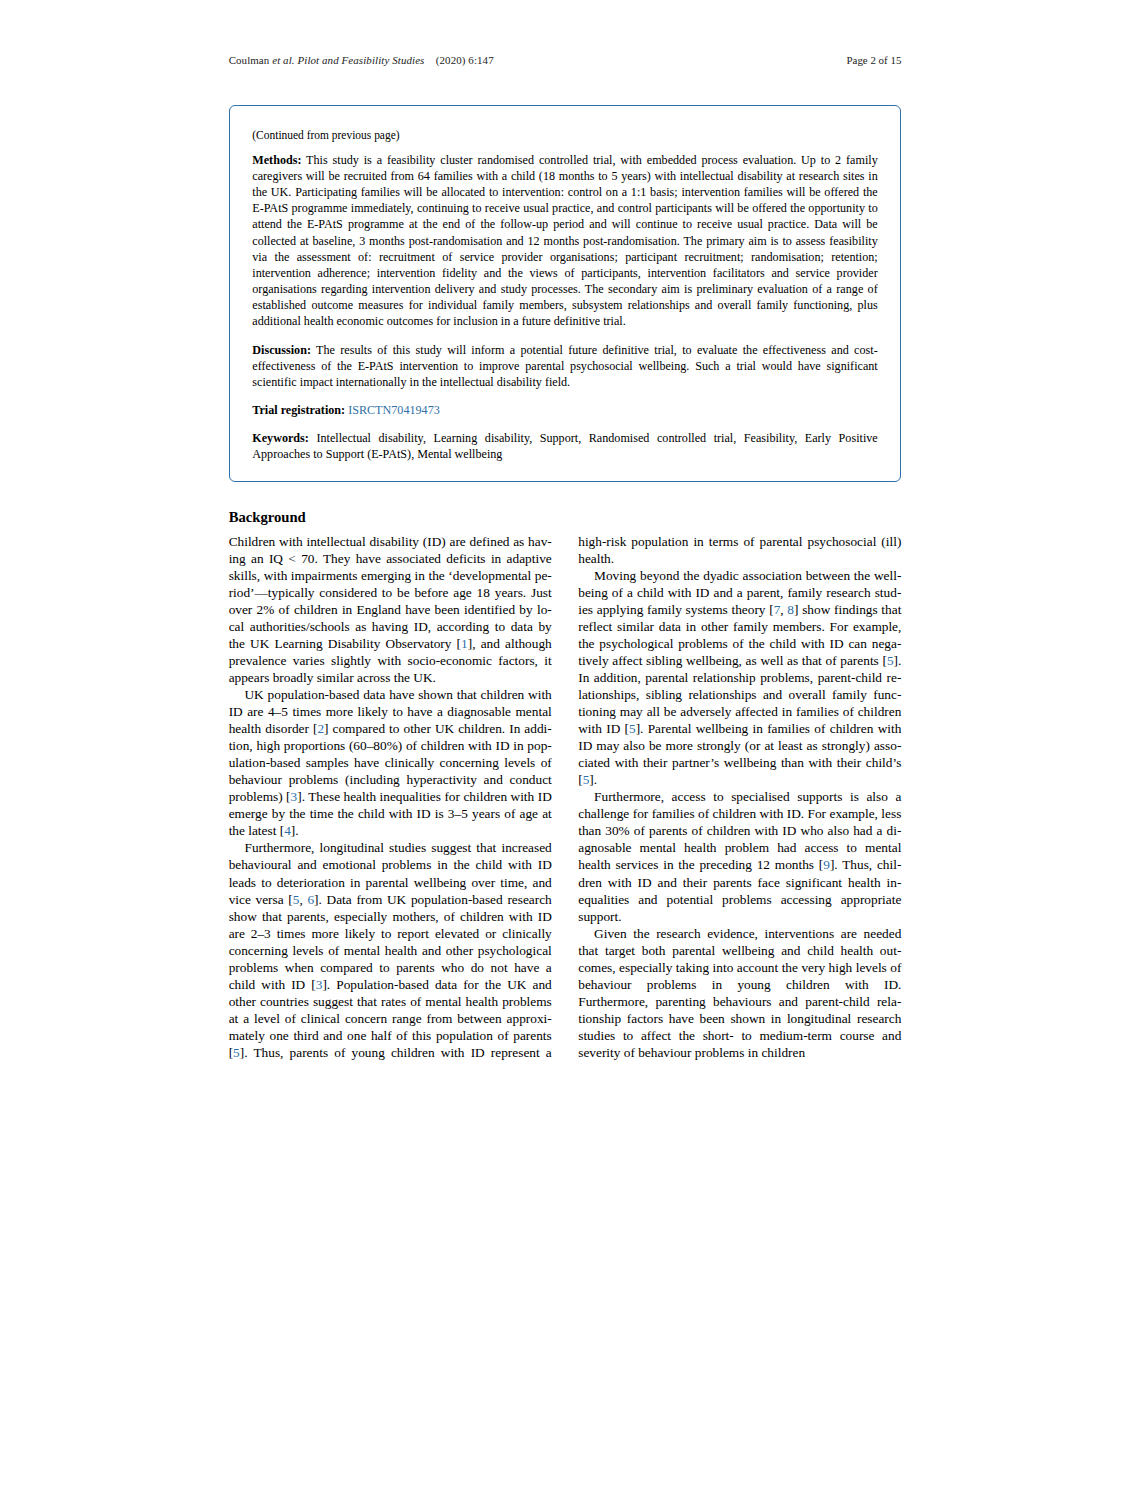Coulman et al. Pilot and Feasibility Studies (2020) 6:147
Page 2 of 15
(Continued from previous page)
Methods: This study is a feasibility cluster randomised controlled trial, with embedded process evaluation. Up to 2 family caregivers will be recruited from 64 families with a child (18 months to 5 years) with intellectual disability at research sites in the UK. Participating families will be allocated to intervention: control on a 1:1 basis; intervention families will be offered the E-PAtS programme immediately, continuing to receive usual practice, and control participants will be offered the opportunity to attend the E-PAtS programme at the end of the follow-up period and will continue to receive usual practice. Data will be collected at baseline, 3 months post-randomisation and 12 months post-randomisation. The primary aim is to assess feasibility via the assessment of: recruitment of service provider organisations; participant recruitment; randomisation; retention; intervention adherence; intervention fidelity and the views of participants, intervention facilitators and service provider organisations regarding intervention delivery and study processes. The secondary aim is preliminary evaluation of a range of established outcome measures for individual family members, subsystem relationships and overall family functioning, plus additional health economic outcomes for inclusion in a future definitive trial.
Discussion: The results of this study will inform a potential future definitive trial, to evaluate the effectiveness and cost-effectiveness of the E-PAtS intervention to improve parental psychosocial wellbeing. Such a trial would have significant scientific impact internationally in the intellectual disability field.
Trial registration: ISRCTN70419473
Keywords: Intellectual disability, Learning disability, Support, Randomised controlled trial, Feasibility, Early Positive Approaches to Support (E-PAtS), Mental wellbeing
Background
Children with intellectual disability (ID) are defined as having an IQ < 70. They have associated deficits in adaptive skills, with impairments emerging in the ‘developmental period’—typically considered to be before age 18 years. Just over 2% of children in England have been identified by local authorities/schools as having ID, according to data by the UK Learning Disability Observatory [1], and although prevalence varies slightly with socio-economic factors, it appears broadly similar across the UK.
UK population-based data have shown that children with ID are 4–5 times more likely to have a diagnosable mental health disorder [2] compared to other UK children. In addition, high proportions (60–80%) of children with ID in population-based samples have clinically concerning levels of behaviour problems (including hyperactivity and conduct problems) [3]. These health inequalities for children with ID emerge by the time the child with ID is 3–5 years of age at the latest [4].
Furthermore, longitudinal studies suggest that increased behavioural and emotional problems in the child with ID leads to deterioration in parental wellbeing over time, and vice versa [5, 6]. Data from UK population-based research show that parents, especially mothers, of children with ID are 2–3 times more likely to report elevated or clinically concerning levels of mental health and other psychological problems when compared to parents who do not have a child with ID [3]. Population-based data for the UK and other countries suggest that rates of mental health problems at a level of clinical concern range from between approximately one third and one half of this population of parents [5]. Thus, parents of young children with ID represent a high-risk population in terms of parental psychosocial (ill) health.
Moving beyond the dyadic association between the wellbeing of a child with ID and a parent, family research studies applying family systems theory [7, 8] show findings that reflect similar data in other family members. For example, the psychological problems of the child with ID can negatively affect sibling wellbeing, as well as that of parents [5]. In addition, parental relationship problems, parent-child relationships, sibling relationships and overall family functioning may all be adversely affected in families of children with ID [5]. Parental wellbeing in families of children with ID may also be more strongly (or at least as strongly) associated with their partner’s wellbeing than with their child’s [5].
Furthermore, access to specialised supports is also a challenge for families of children with ID. For example, less than 30% of parents of children with ID who also had a diagnosable mental health problem had access to mental health services in the preceding 12 months [9]. Thus, children with ID and their parents face significant health inequalities and potential problems accessing appropriate support.
Given the research evidence, interventions are needed that target both parental wellbeing and child health outcomes, especially taking into account the very high levels of behaviour problems in young children with ID. Furthermore, parenting behaviours and parent-child relationship factors have been shown in longitudinal research studies to affect the short- to medium-term course and severity of behaviour problems in children